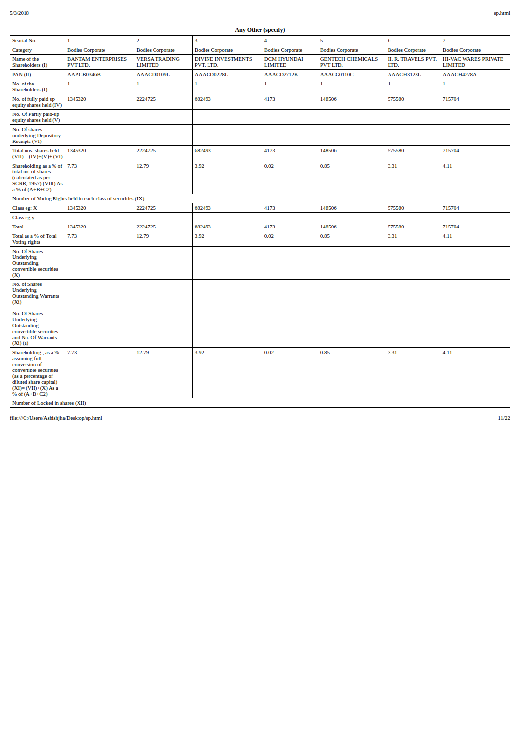5/3/2018 sp.html
| Any Other (specify) |
| Searial No. | 1 | 2 | 3 | 4 | 5 | 6 | 7 |
| Category | Bodies Corporate | Bodies Corporate | Bodies Corporate | Bodies Corporate | Bodies Corporate | Bodies Corporate | Bodies Corporate |
| Name of the Shareholders (I) | BANTAM ENTERPRISES PVT LTD. | VERSA TRADING LIMITED | DIVINE INVESTMENTS PVT. LTD. | DCM HYUNDAI LIMITED | GENTECH CHEMICALS PVT LTD. | H. R. TRAVELS PVT. LTD. | HI-VAC WARES PRIVATE LIMITED |
| PAN (II) | AAACB0346B | AAACD0109L | AAACD0228L | AAACD2712K | AAACG0110C | AAACH3123L | AAACH4278A |
| No. of the Shareholders (I) | 1 | 1 | 1 | 1 | 1 | 1 | 1 |
| No. of fully paid up equity shares held (IV) | 1345320 | 2224725 | 682493 | 4173 | 148506 | 575580 | 715704 |
| No. Of Partly paid-up equity shares held (V) | | | | | | | |
| No. Of shares underlying Depository Receipts (VI) | | | | | | | |
| Total nos. shares held (VII) = (IV)+(V)+ (VI) | 1345320 | 2224725 | 682493 | 4173 | 148506 | 575580 | 715704 |
| Shareholding as a % of total no. of shares (calculated as per SCRR, 1957) (VIII) As a % of (A+B+C2) | 7.73 | 12.79 | 3.92 | 0.02 | 0.85 | 3.31 | 4.11 |
| Number of Voting Rights held in each class of securities (IX) |
| Class eg: X | 1345320 | 2224725 | 682493 | 4173 | 148506 | 575580 | 715704 |
| Class eg:y | | | | | | | |
| Total | 1345320 | 2224725 | 682493 | 4173 | 148506 | 575580 | 715704 |
| Total as a % of Total Voting rights | 7.73 | 12.79 | 3.92 | 0.02 | 0.85 | 3.31 | 4.11 |
| No. Of Shares Underlying Outstanding convertible securities (X) | | | | | | | |
| No. of Shares Underlying Outstanding Warrants (Xi) | | | | | | | |
| No. Of Shares Underlying Outstanding convertible securities and No. Of Warrants (Xi) (a) | | | | | | | |
| Shareholding , as a % assuming full conversion of convertible securities (as a percentage of diluted share capital) (XI)= (VII)+(X) As a % of (A+B+C2) | 7.73 | 12.79 | 3.92 | 0.02 | 0.85 | 3.31 | 4.11 |
| Number of Locked in shares (XII) |
file:///C:/Users/Ashishjha/Desktop/sp.html 11/22